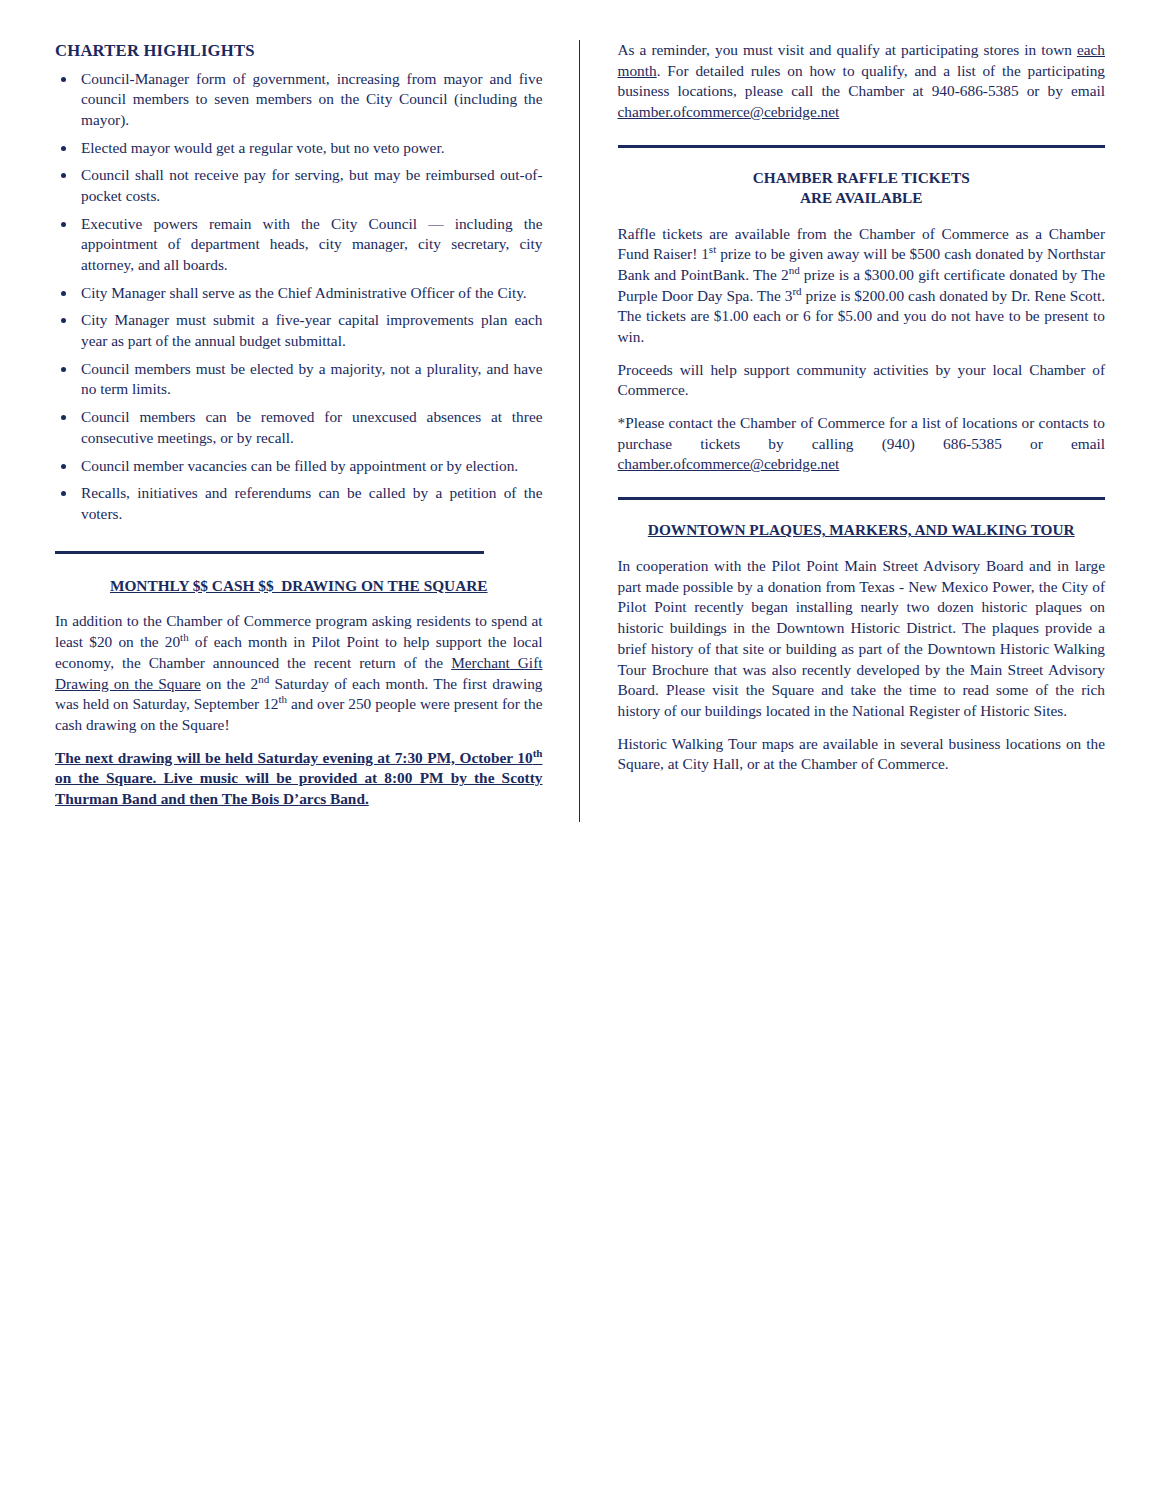CHARTER HIGHLIGHTS
Council-Manager form of government, increasing from mayor and five council members to seven members on the City Council (including the mayor).
Elected mayor would get a regular vote, but no veto power.
Council shall not receive pay for serving, but may be reimbursed out-of-pocket costs.
Executive powers remain with the City Council — including the appointment of department heads, city manager, city secretary, city attorney, and all boards.
City Manager shall serve as the Chief Administrative Officer of the City.
City Manager must submit a five-year capital improvements plan each year as part of the annual budget submittal.
Council members must be elected by a majority, not a plurality, and have no term limits.
Council members can be removed for unexcused absences at three consecutive meetings, or by recall.
Council member vacancies can be filled by appointment or by election.
Recalls, initiatives and referendums can be called by a petition of the voters.
MONTHLY $$ CASH $$ DRAWING ON THE SQUARE
In addition to the Chamber of Commerce program asking residents to spend at least $20 on the 20th of each month in Pilot Point to help support the local economy, the Chamber announced the recent return of the Merchant Gift Drawing on the Square on the 2nd Saturday of each month. The first drawing was held on Saturday, September 12th and over 250 people were present for the cash drawing on the Square!
The next drawing will be held Saturday evening at 7:30 PM, October 10th on the Square. Live music will be provided at 8:00 PM by the Scotty Thurman Band and then The Bois D’arcs Band.
As a reminder, you must visit and qualify at participating stores in town each month. For detailed rules on how to qualify, and a list of the participating business locations, please call the Chamber at 940-686-5385 or by email chamber.ofcommerce@cebridge.net
CHAMBER RAFFLE TICKETS
ARE AVAILABLE
Raffle tickets are available from the Chamber of Commerce as a Chamber Fund Raiser! 1st prize to be given away will be $500 cash donated by Northstar Bank and PointBank. The 2nd prize is a $300.00 gift certificate donated by The Purple Door Day Spa. The 3rd prize is $200.00 cash donated by Dr. Rene Scott. The tickets are $1.00 each or 6 for $5.00 and you do not have to be present to win.
Proceeds will help support community activities by your local Chamber of Commerce.
*Please contact the Chamber of Commerce for a list of locations or contacts to purchase tickets by calling (940) 686-5385 or email chamber.ofcommerce@cebridge.net
DOWNTOWN PLAQUES, MARKERS, AND WALKING TOUR
In cooperation with the Pilot Point Main Street Advisory Board and in large part made possible by a donation from Texas - New Mexico Power, the City of Pilot Point recently began installing nearly two dozen historic plaques on historic buildings in the Downtown Historic District. The plaques provide a brief history of that site or building as part of the Downtown Historic Walking Tour Brochure that was also recently developed by the Main Street Advisory Board. Please visit the Square and take the time to read some of the rich history of our buildings located in the National Register of Historic Sites.
Historic Walking Tour maps are available in several business locations on the Square, at City Hall, or at the Chamber of Commerce.